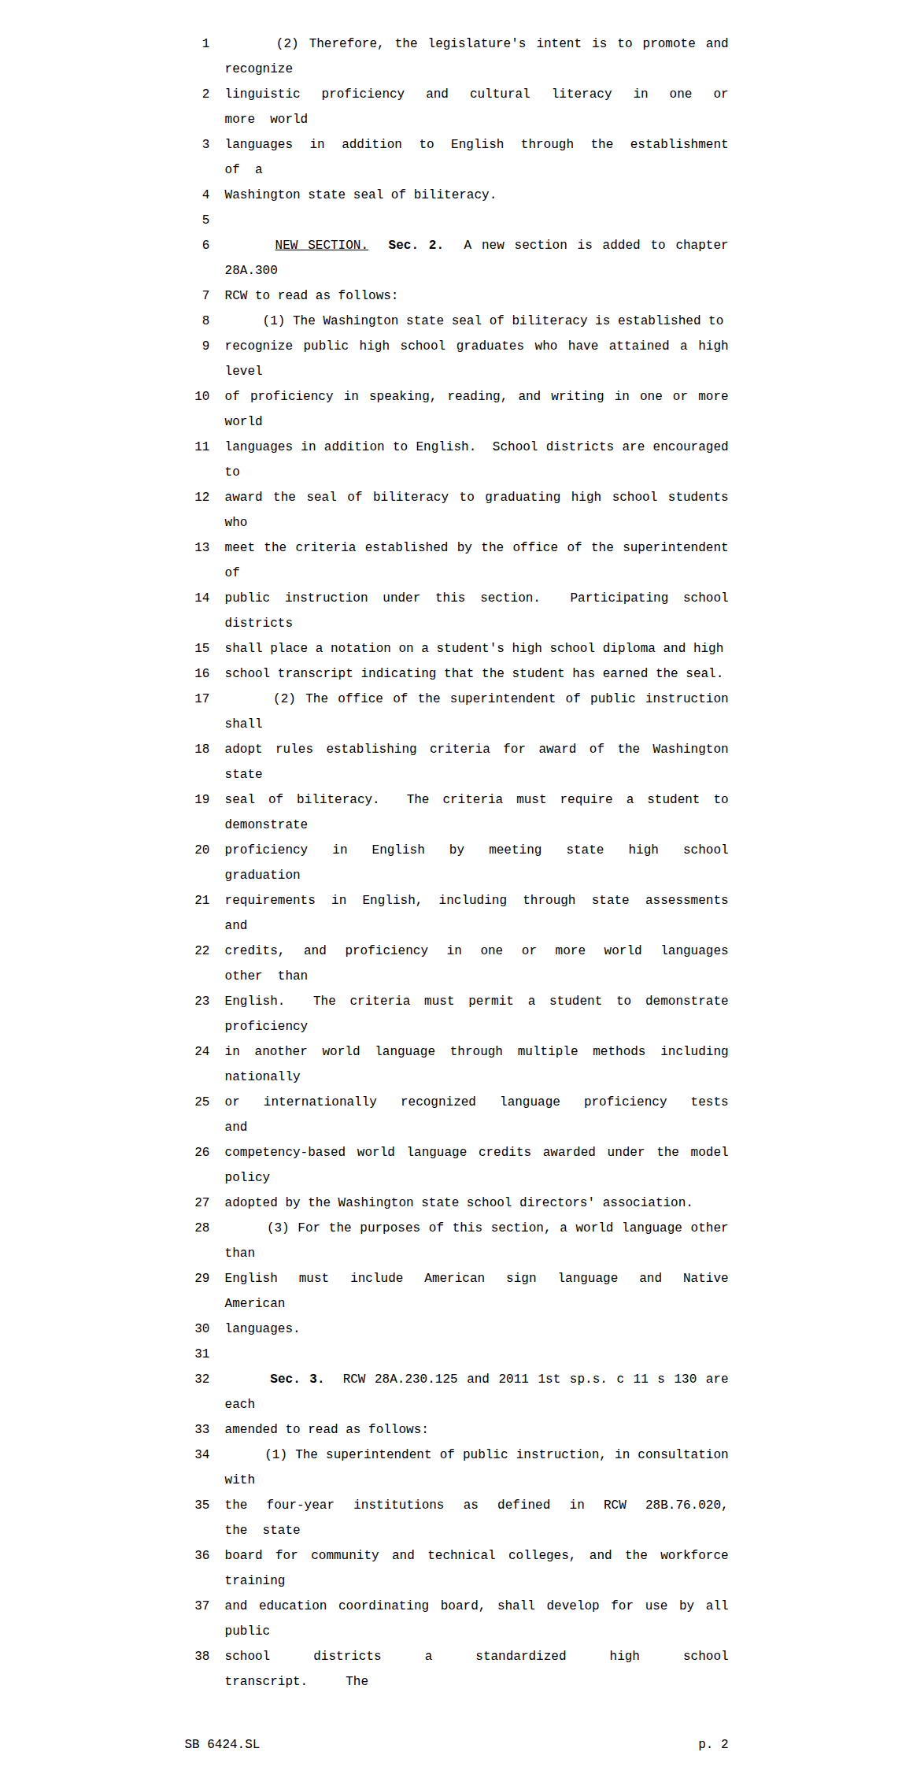(2) Therefore, the legislature's intent is to promote and recognize
linguistic proficiency and cultural literacy in one or more world
languages in addition to English through the establishment of a
Washington state seal of biliteracy.
NEW SECTION. Sec. 2. A new section is added to chapter 28A.300
RCW to read as follows:
(1) The Washington state seal of biliteracy is established to
recognize public high school graduates who have attained a high level
of proficiency in speaking, reading, and writing in one or more world
languages in addition to English. School districts are encouraged to
award the seal of biliteracy to graduating high school students who
meet the criteria established by the office of the superintendent of
public instruction under this section. Participating school districts
shall place a notation on a student's high school diploma and high
school transcript indicating that the student has earned the seal.
(2) The office of the superintendent of public instruction shall
adopt rules establishing criteria for award of the Washington state
seal of biliteracy. The criteria must require a student to demonstrate
proficiency in English by meeting state high school graduation
requirements in English, including through state assessments and
credits, and proficiency in one or more world languages other than
English. The criteria must permit a student to demonstrate proficiency
in another world language through multiple methods including nationally
or internationally recognized language proficiency tests and
competency-based world language credits awarded under the model policy
adopted by the Washington state school directors' association.
(3) For the purposes of this section, a world language other than
English must include American sign language and Native American
languages.
Sec. 3. RCW 28A.230.125 and 2011 1st sp.s. c 11 s 130 are each
amended to read as follows:
(1) The superintendent of public instruction, in consultation with
the four-year institutions as defined in RCW 28B.76.020, the state
board for community and technical colleges, and the workforce training
and education coordinating board, shall develop for use by all public
school districts a standardized high school transcript. The
SB 6424.SL p. 2